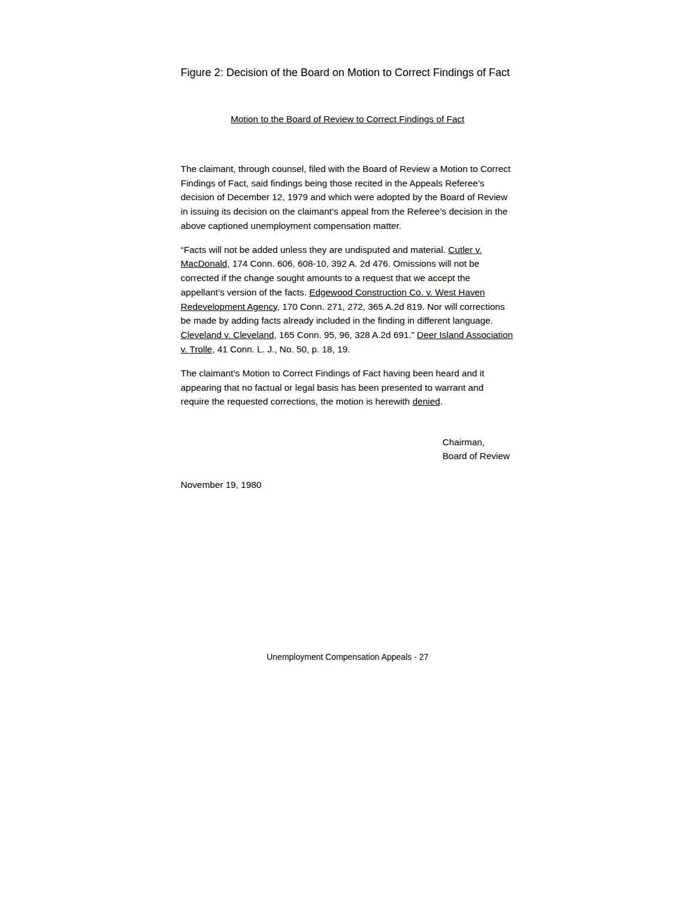Figure 2: Decision of the Board on Motion to Correct Findings of Fact
Motion to the Board of Review to Correct Findings of Fact
The claimant, through counsel, filed with the Board of Review a Motion to Correct Findings of Fact, said findings being those recited in the Appeals Referee’s decision of December 12, 1979 and which were adopted by the Board of Review in issuing its decision on the claimant’s appeal from the Referee’s decision in the above captioned unemployment compensation matter.
“Facts will not be added unless they are undisputed and material. Cutler v. MacDonald, 174 Conn. 606, 608-10, 392 A. 2d 476. Omissions will not be corrected if the change sought amounts to a request that we accept the appellant’s version of the facts. Edgewood Construction Co. v. West Haven Redevelopment Agency, 170 Conn. 271, 272, 365 A.2d 819. Nor will corrections be made by adding facts already included in the finding in different language. Cleveland v. Cleveland, 165 Conn. 95, 96, 328 A.2d 691.” Deer Island Association v. Trolle, 41 Conn. L. J., No. 50, p. 18, 19.
The claimant’s Motion to Correct Findings of Fact having been heard and it appearing that no factual or legal basis has been presented to warrant and require the requested corrections, the motion is herewith denied.
Chairman,
Board of Review
November 19, 1980
Unemployment Compensation Appeals - 27